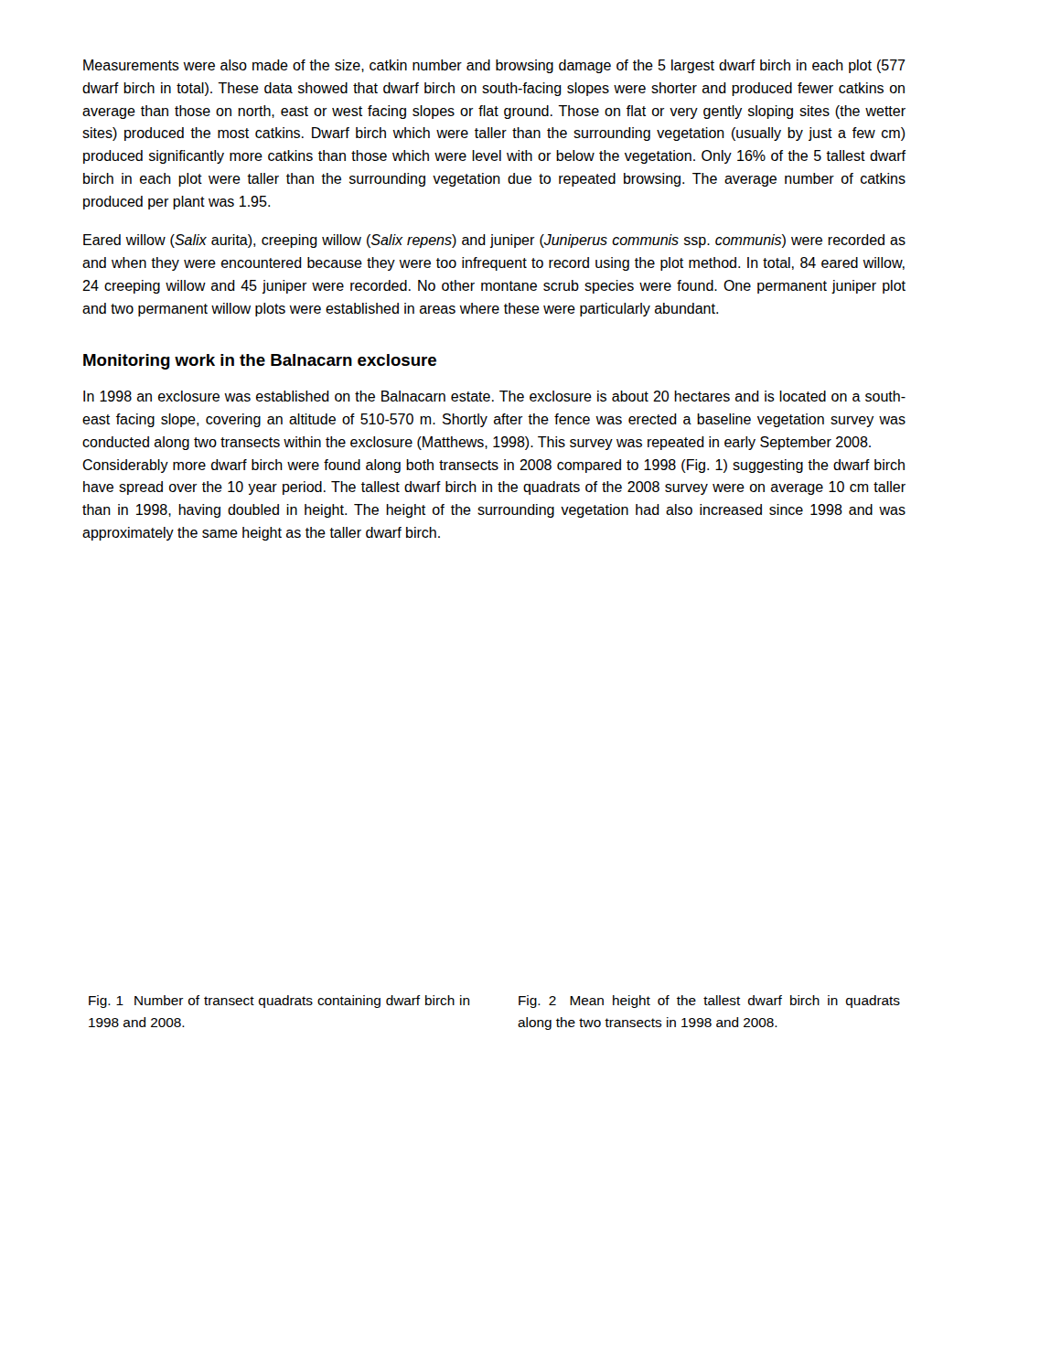Measurements were also made of the size, catkin number and browsing damage of the 5 largest dwarf birch in each plot (577 dwarf birch in total). These data showed that dwarf birch on south-facing slopes were shorter and produced fewer catkins on average than those on north, east or west facing slopes or flat ground. Those on flat or very gently sloping sites (the wetter sites) produced the most catkins. Dwarf birch which were taller than the surrounding vegetation (usually by just a few cm) produced significantly more catkins than those which were level with or below the vegetation. Only 16% of the 5 tallest dwarf birch in each plot were taller than the surrounding vegetation due to repeated browsing. The average number of catkins produced per plant was 1.95.
Eared willow (Salix aurita), creeping willow (Salix repens) and juniper (Juniperus communis ssp. communis) were recorded as and when they were encountered because they were too infrequent to record using the plot method. In total, 84 eared willow, 24 creeping willow and 45 juniper were recorded. No other montane scrub species were found. One permanent juniper plot and two permanent willow plots were established in areas where these were particularly abundant.
Monitoring work in the Balnacarn exclosure
In 1998 an exclosure was established on the Balnacarn estate. The exclosure is about 20 hectares and is located on a south-east facing slope, covering an altitude of 510-570 m. Shortly after the fence was erected a baseline vegetation survey was conducted along two transects within the exclosure (Matthews, 1998). This survey was repeated in early September 2008.
Considerably more dwarf birch were found along both transects in 2008 compared to 1998 (Fig. 1) suggesting the dwarf birch have spread over the 10 year period. The tallest dwarf birch in the quadrats of the 2008 survey were on average 10 cm taller than in 1998, having doubled in height. The height of the surrounding vegetation had also increased since 1998 and was approximately the same height as the taller dwarf birch.
Fig. 1 Number of transect quadrats containing dwarf birch in 1998 and 2008.
Fig. 2 Mean height of the tallest dwarf birch in quadrats along the two transects in 1998 and 2008.